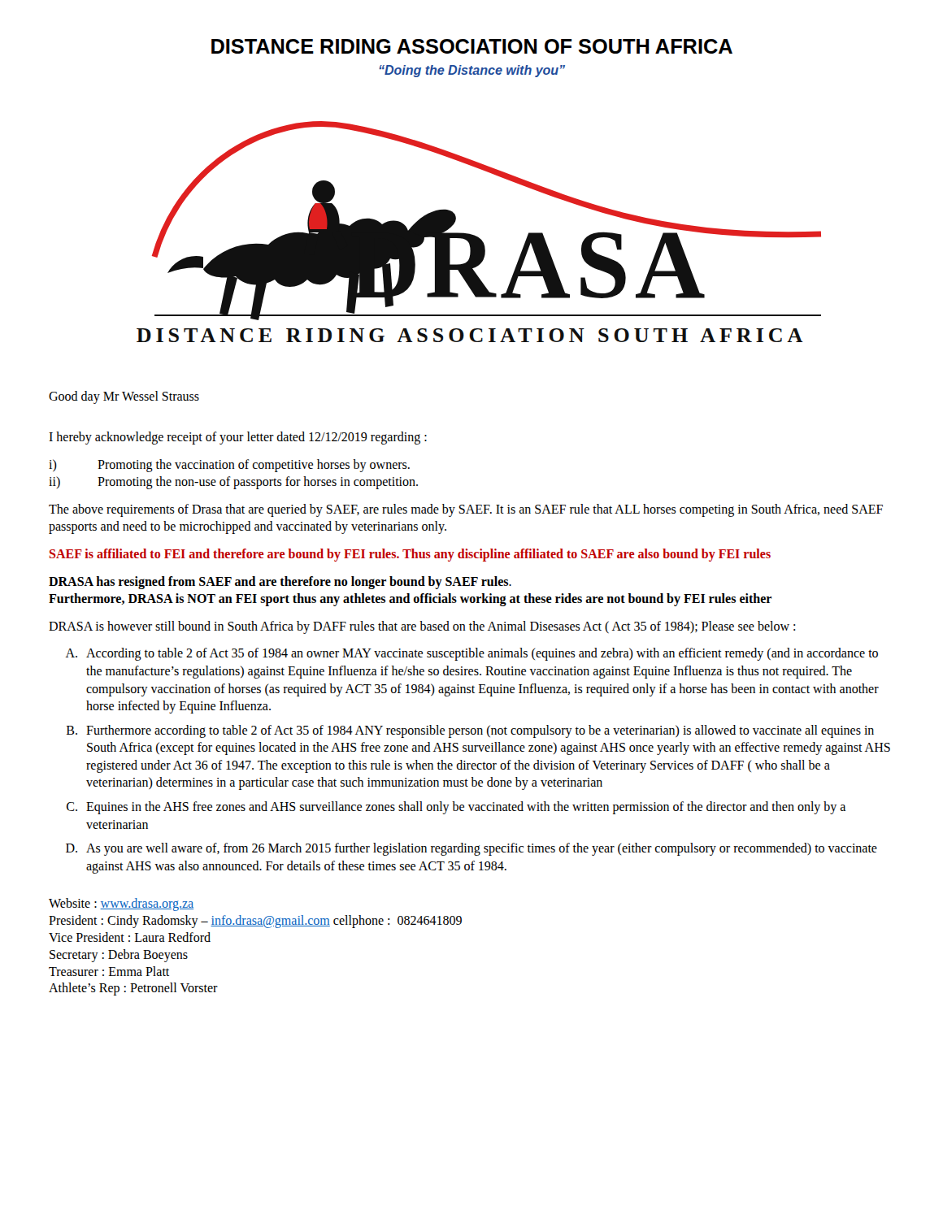DISTANCE RIDING ASSOCIATION OF SOUTH AFRICA
“Doing the Distance with you”
DRASA DISTANCE RIDING ASSOCIATION SOUTH AFRICA
Good day Mr Wessel Strauss
I hereby acknowledge receipt of your letter dated 12/12/2019 regarding :
i) Promoting the vaccination of competitive horses by owners.
ii) Promoting the non-use of passports for horses in competition.
The above requirements of Drasa that are queried by SAEF, are rules made by SAEF. It is an SAEF rule that ALL horses competing in South Africa, need SAEF passports and need to be microchipped and vaccinated by veterinarians only.
SAEF is affiliated to FEI and therefore are bound by FEI rules. Thus any discipline affiliated to SAEF are also bound by FEI rules
DRASA has resigned from SAEF and are therefore no longer bound by SAEF rules.
Furthermore, DRASA is NOT an FEI sport thus any athletes and officials working at these rides are not bound by FEI rules either
DRASA is however still bound in South Africa by DAFF rules that are based on the Animal Disesases Act ( Act 35 of 1984); Please see below :
According to table 2 of Act 35 of 1984 an owner MAY vaccinate susceptible animals (equines and zebra) with an efficient remedy (and in accordance to the manufacture’s regulations) against Equine Influenza if he/she so desires. Routine vaccination against Equine Influenza is thus not required. The compulsory vaccination of horses (as required by ACT 35 of 1984) against Equine Influenza, is required only if a horse has been in contact with another horse infected by Equine Influenza.
Furthermore according to table 2 of Act 35 of 1984 ANY responsible person (not compulsory to be a veterinarian) is allowed to vaccinate all equines in South Africa (except for equines located in the AHS free zone and AHS surveillance zone) against AHS once yearly with an effective remedy against AHS registered under Act 36 of 1947. The exception to this rule is when the director of the division of Veterinary Services of DAFF ( who shall be a veterinarian) determines in a particular case that such immunization must be done by a veterinarian
Equines in the AHS free zones and AHS surveillance zones shall only be vaccinated with the written permission of the director and then only by a veterinarian
As you are well aware of, from 26 March 2015 further legislation regarding specific times of the year (either compulsory or recommended) to vaccinate against AHS was also announced. For details of these times see ACT 35 of 1984.
Website : www.drasa.org.za
President : Cindy Radomsky – info.drasa@gmail.com cellphone : 0824641809
Vice President : Laura Redford
Secretary : Debra Boeyens
Treasurer : Emma Platt
Athlete’s Rep : Petronell Vorster